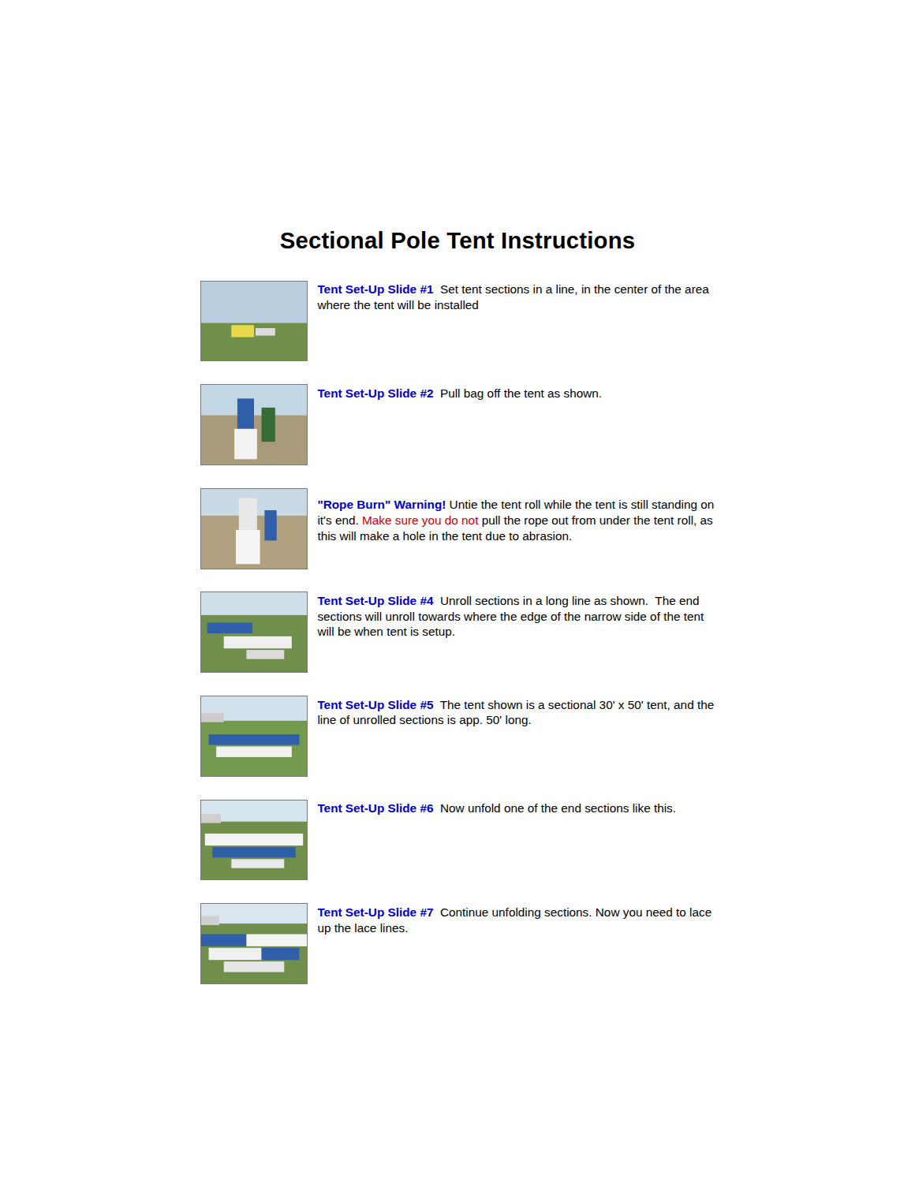Sectional Pole Tent Instructions
Tent Set-Up Slide #1 Set tent sections in a line, in the center of the area where the tent will be installed
Tent Set-Up Slide #2 Pull bag off the tent as shown.
"Rope Burn" Warning! Untie the tent roll while the tent is still standing on it's end. Make sure you do not pull the rope out from under the tent roll, as this will make a hole in the tent due to abrasion.
Tent Set-Up Slide #4 Unroll sections in a long line as shown. The end sections will unroll towards where the edge of the narrow side of the tent will be when tent is setup.
Tent Set-Up Slide #5 The tent shown is a sectional 30' x 50' tent, and the line of unrolled sections is app. 50' long.
Tent Set-Up Slide #6 Now unfold one of the end sections like this.
Tent Set-Up Slide #7 Continue unfolding sections. Now you need to lace up the lace lines.